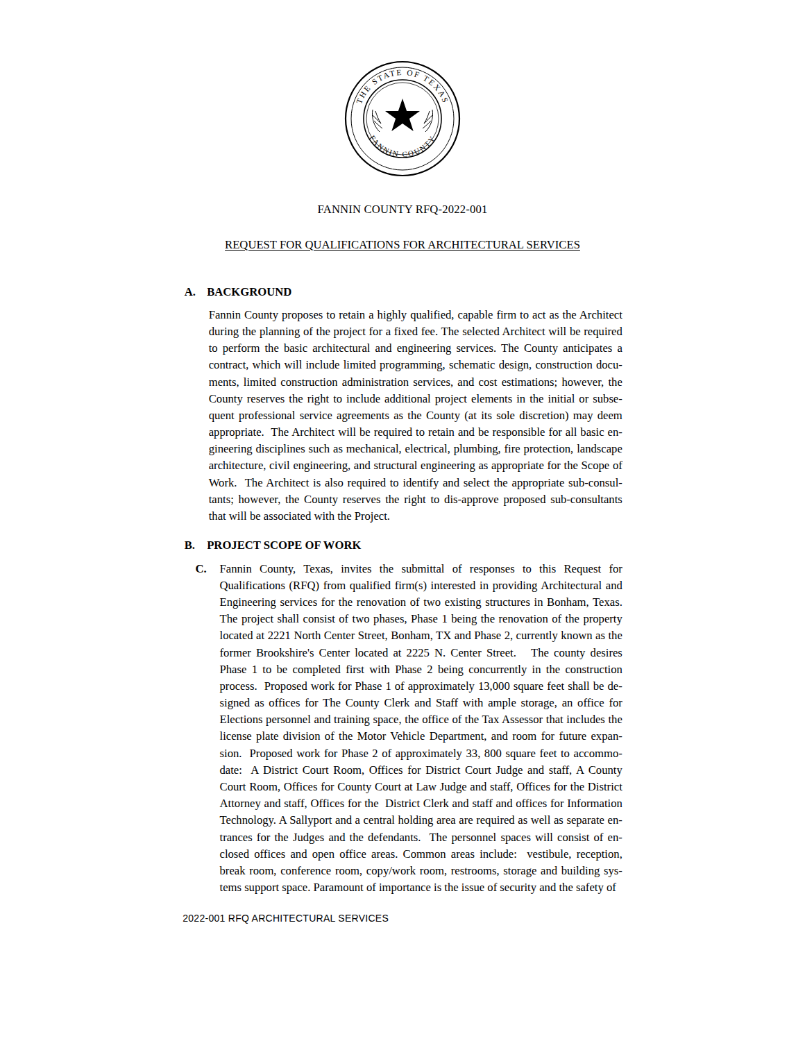THE STATE OF TEXAS FANNIN COUNTY
FANNIN COUNTY RFQ-2022-001
REQUEST FOR QUALIFICATIONS FOR ARCHITECTURAL SERVICES
A. BACKGROUND
Fannin County proposes to retain a highly qualified, capable firm to act as the Architect during the planning of the project for a fixed fee. The selected Architect will be required to perform the basic architectural and engineering services. The County anticipates a contract, which will include limited programming, schematic design, construction documents, limited construction administration services, and cost estimations; however, the County reserves the right to include additional project elements in the initial or subsequent professional service agreements as the County (at its sole discretion) may deem appropriate. The Architect will be required to retain and be responsible for all basic engineering disciplines such as mechanical, electrical, plumbing, fire protection, landscape architecture, civil engineering, and structural engineering as appropriate for the Scope of Work. The Architect is also required to identify and select the appropriate sub-consultants; however, the County reserves the right to dis-approve proposed sub-consultants that will be associated with the Project.
B. PROJECT SCOPE OF WORK
C. Fannin County, Texas, invites the submittal of responses to this Request for Qualifications (RFQ) from qualified firm(s) interested in providing Architectural and Engineering services for the renovation of two existing structures in Bonham, Texas. The project shall consist of two phases, Phase 1 being the renovation of the property located at 2221 North Center Street, Bonham, TX and Phase 2, currently known as the former Brookshire's Center located at 2225 N. Center Street. The county desires Phase 1 to be completed first with Phase 2 being concurrently in the construction process. Proposed work for Phase 1 of approximately 13,000 square feet shall be designed as offices for The County Clerk and Staff with ample storage, an office for Elections personnel and training space, the office of the Tax Assessor that includes the license plate division of the Motor Vehicle Department, and room for future expansion. Proposed work for Phase 2 of approximately 33, 800 square feet to accommodate: A District Court Room, Offices for District Court Judge and staff, A County Court Room, Offices for County Court at Law Judge and staff, Offices for the District Attorney and staff, Offices for the District Clerk and staff and offices for Information Technology. A Sallyport and a central holding area are required as well as separate entrances for the Judges and the defendants. The personnel spaces will consist of enclosed offices and open office areas. Common areas include: vestibule, reception, break room, conference room, copy/work room, restrooms, storage and building systems support space. Paramount of importance is the issue of security and the safety of
2022-001 RFQ ARCHITECTURAL SERVICES